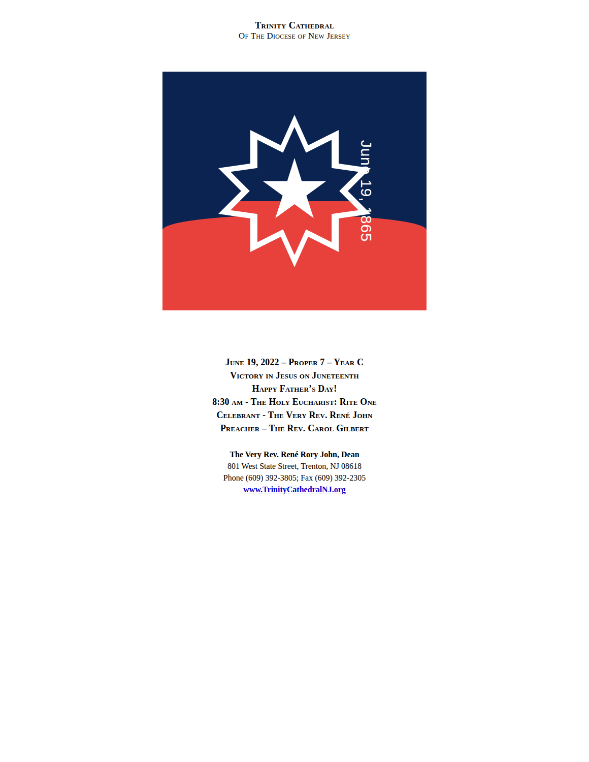Trinity Cathedral
Of The Diocese of New Jersey
June 19, 1865
June 19, 2022 – Proper 7 – Year C
Victory in Jesus on Juneteenth
Happy Father’s Day!
8:30 am - The Holy Eucharist: Rite One
Celebrant - The Very Rev. René John
Preacher – The Rev. Carol Gilbert
The Very Rev. René Rory John, Dean
801 West State Street, Trenton, NJ 08618
Phone (609) 392-3805; Fax (609) 392-2305
www.TrinityCathedralNJ.org